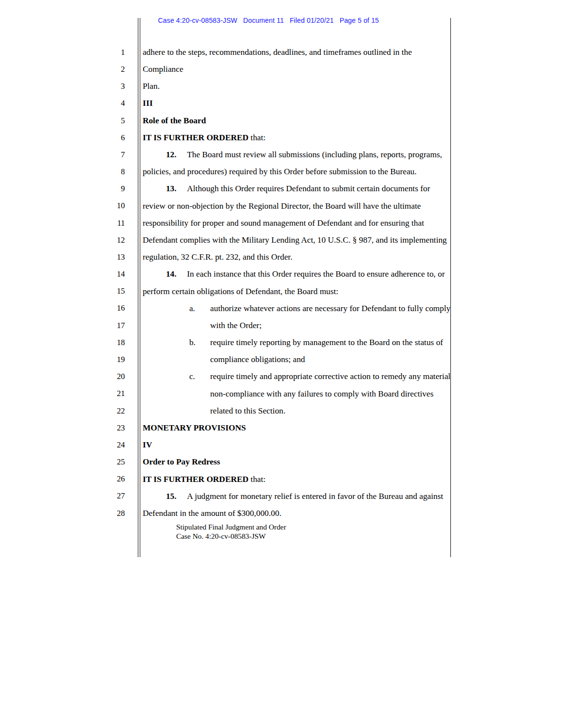Case 4:20-cv-08583-JSW Document 11 Filed 01/20/21 Page 5 of 15
1
2
3
4
5
6
7
8
9
10
11
12
13
14
15
16
17
18
19
20
21
22
23
24
25
26
27
28
adhere to the steps, recommendations, deadlines, and timeframes outlined in the Compliance
Plan.
III
Role of the Board
IT IS FURTHER ORDERED that:
12. The Board must review all submissions (including plans, reports, programs,
policies, and procedures) required by this Order before submission to the Bureau.
13. Although this Order requires Defendant to submit certain documents for
review or non-objection by the Regional Director, the Board will have the ultimate
responsibility for proper and sound management of Defendant and for ensuring that
Defendant complies with the Military Lending Act, 10 U.S.C. § 987, and its implementing
regulation, 32 C.F.R. pt. 232, and this Order.
14. In each instance that this Order requires the Board to ensure adherence to, or
perform certain obligations of Defendant, the Board must:
a.
authorize whatever actions are necessary for Defendant to fully comply
with the Order;
b.
require timely reporting by management to the Board on the status of
compliance obligations; and
c.
require timely and appropriate corrective action to remedy any material
non-compliance with any failures to comply with Board directives
related to this Section.
MONETARY PROVISIONS
IV
Order to Pay Redress
IT IS FURTHER ORDERED that:
15. A judgment for monetary relief is entered in favor of the Bureau and against
Defendant in the amount of $300,000.00.
Stipulated Final Judgment and Order
Case No. 4:20-cv-08583-JSW